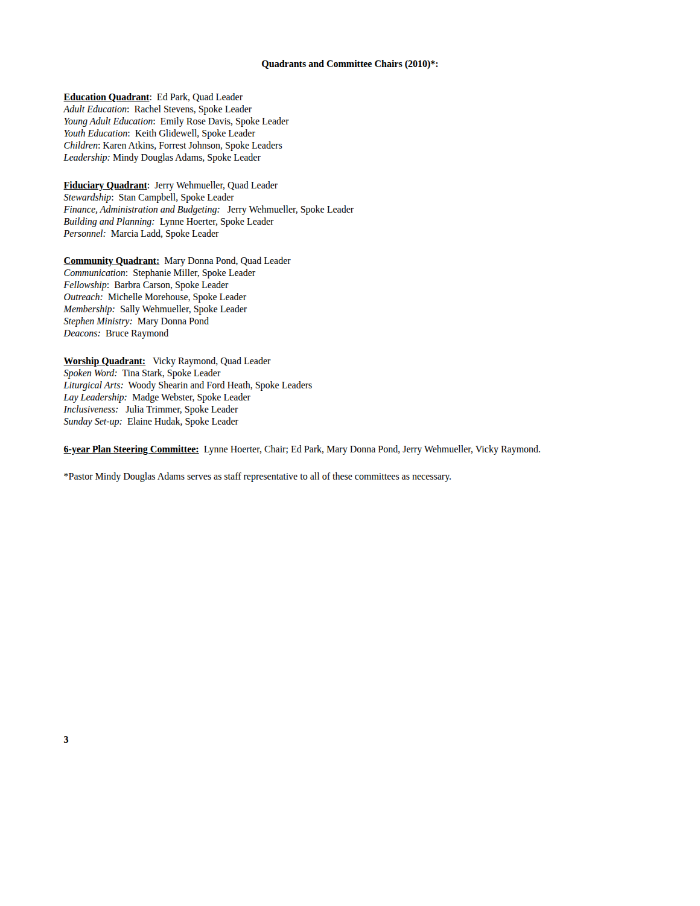Quadrants and Committee Chairs (2010)*:
Education Quadrant: Ed Park, Quad Leader
Adult Education: Rachel Stevens, Spoke Leader
Young Adult Education: Emily Rose Davis, Spoke Leader
Youth Education: Keith Glidewell, Spoke Leader
Children: Karen Atkins, Forrest Johnson, Spoke Leaders
Leadership: Mindy Douglas Adams, Spoke Leader
Fiduciary Quadrant: Jerry Wehmueller, Quad Leader
Stewardship: Stan Campbell, Spoke Leader
Finance, Administration and Budgeting: Jerry Wehmueller, Spoke Leader
Building and Planning: Lynne Hoerter, Spoke Leader
Personnel: Marcia Ladd, Spoke Leader
Community Quadrant: Mary Donna Pond, Quad Leader
Communication: Stephanie Miller, Spoke Leader
Fellowship: Barbra Carson, Spoke Leader
Outreach: Michelle Morehouse, Spoke Leader
Membership: Sally Wehmueller, Spoke Leader
Stephen Ministry: Mary Donna Pond
Deacons: Bruce Raymond
Worship Quadrant: Vicky Raymond, Quad Leader
Spoken Word: Tina Stark, Spoke Leader
Liturgical Arts: Woody Shearin and Ford Heath, Spoke Leaders
Lay Leadership: Madge Webster, Spoke Leader
Inclusiveness: Julia Trimmer, Spoke Leader
Sunday Set-up: Elaine Hudak, Spoke Leader
6-year Plan Steering Committee: Lynne Hoerter, Chair; Ed Park, Mary Donna Pond, Jerry Wehmueller, Vicky Raymond.
*Pastor Mindy Douglas Adams serves as staff representative to all of these committees as necessary.
3